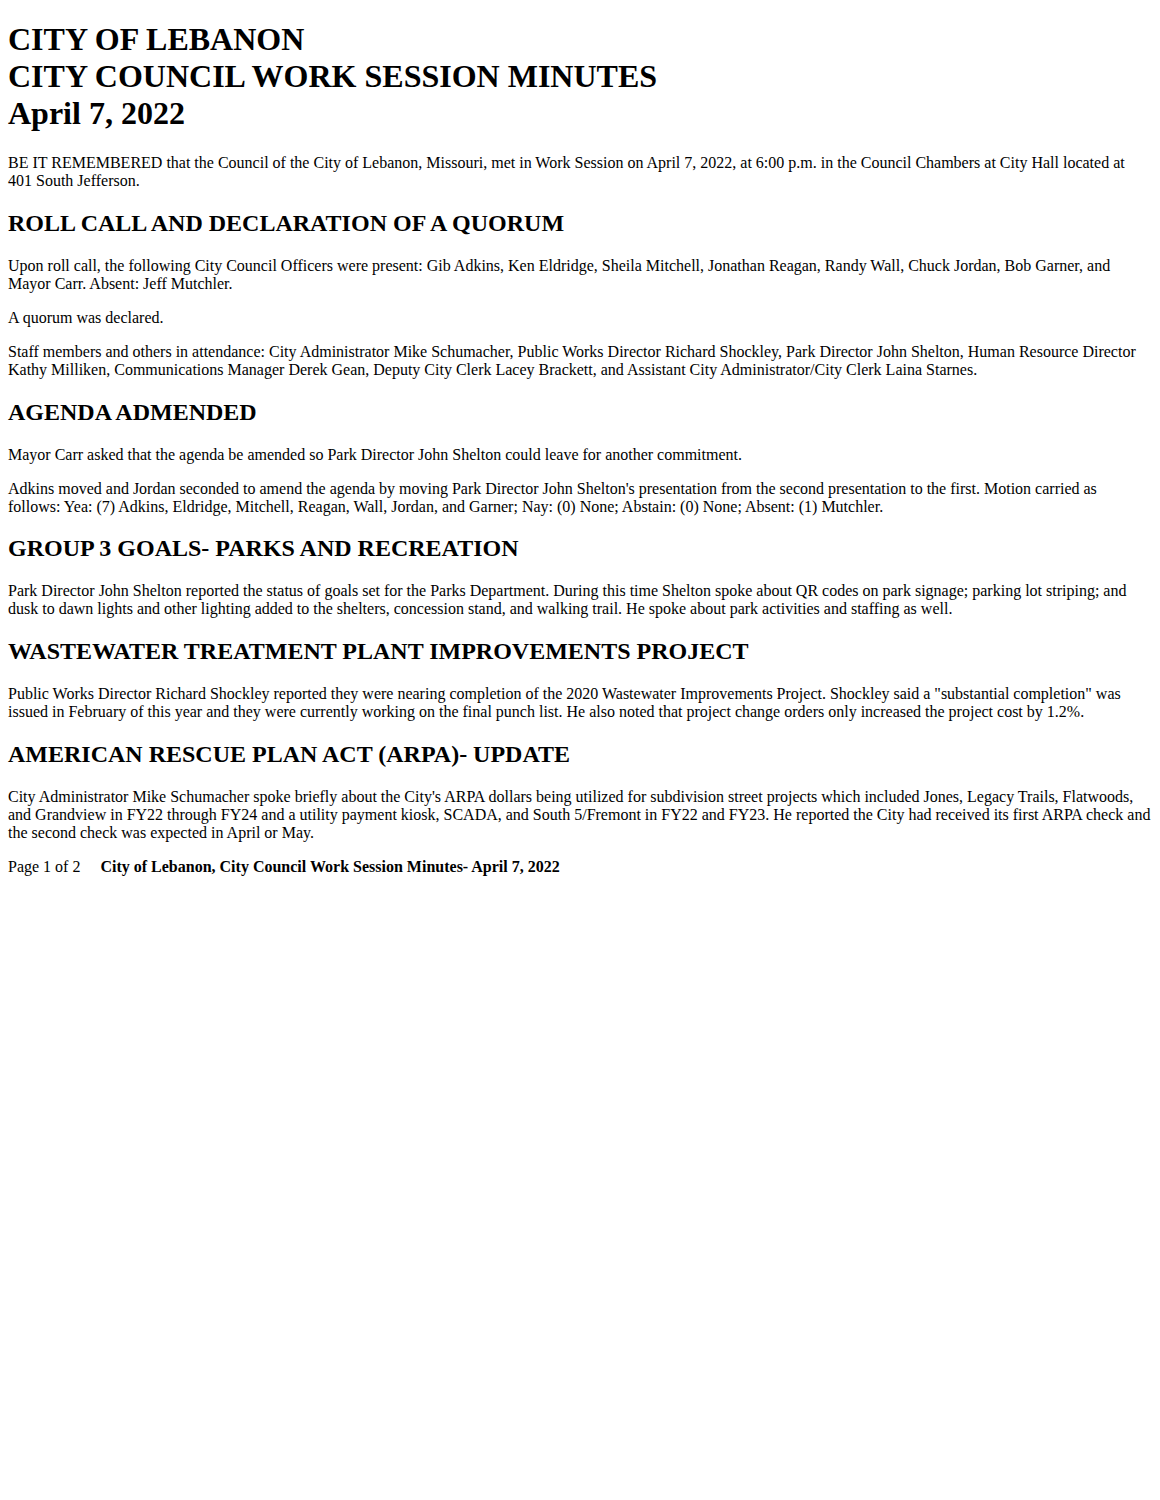CITY OF LEBANON
CITY COUNCIL WORK SESSION MINUTES
April 7, 2022
BE IT REMEMBERED that the Council of the City of Lebanon, Missouri, met in Work Session on April 7, 2022, at 6:00 p.m. in the Council Chambers at City Hall located at 401 South Jefferson.
ROLL CALL AND DECLARATION OF A QUORUM
Upon roll call, the following City Council Officers were present: Gib Adkins, Ken Eldridge, Sheila Mitchell, Jonathan Reagan, Randy Wall, Chuck Jordan, Bob Garner, and Mayor Carr. Absent: Jeff Mutchler.
A quorum was declared.
Staff members and others in attendance: City Administrator Mike Schumacher, Public Works Director Richard Shockley, Park Director John Shelton, Human Resource Director Kathy Milliken, Communications Manager Derek Gean, Deputy City Clerk Lacey Brackett, and Assistant City Administrator/City Clerk Laina Starnes.
AGENDA ADMENDED
Mayor Carr asked that the agenda be amended so Park Director John Shelton could leave for another commitment.
Adkins moved and Jordan seconded to amend the agenda by moving Park Director John Shelton's presentation from the second presentation to the first. Motion carried as follows: Yea: (7) Adkins, Eldridge, Mitchell, Reagan, Wall, Jordan, and Garner; Nay: (0) None; Abstain: (0) None; Absent: (1) Mutchler.
GROUP 3 GOALS- PARKS AND RECREATION
Park Director John Shelton reported the status of goals set for the Parks Department. During this time Shelton spoke about QR codes on park signage; parking lot striping; and dusk to dawn lights and other lighting added to the shelters, concession stand, and walking trail. He spoke about park activities and staffing as well.
WASTEWATER TREATMENT PLANT IMPROVEMENTS PROJECT
Public Works Director Richard Shockley reported they were nearing completion of the 2020 Wastewater Improvements Project. Shockley said a "substantial completion" was issued in February of this year and they were currently working on the final punch list. He also noted that project change orders only increased the project cost by 1.2%.
AMERICAN RESCUE PLAN ACT (ARPA)- UPDATE
City Administrator Mike Schumacher spoke briefly about the City's ARPA dollars being utilized for subdivision street projects which included Jones, Legacy Trails, Flatwoods, and Grandview in FY22 through FY24 and a utility payment kiosk, SCADA, and South 5/Fremont in FY22 and FY23. He reported the City had received its first ARPA check and the second check was expected in April or May.
Page 1 of 2 City of Lebanon, City Council Work Session Minutes- April 7, 2022